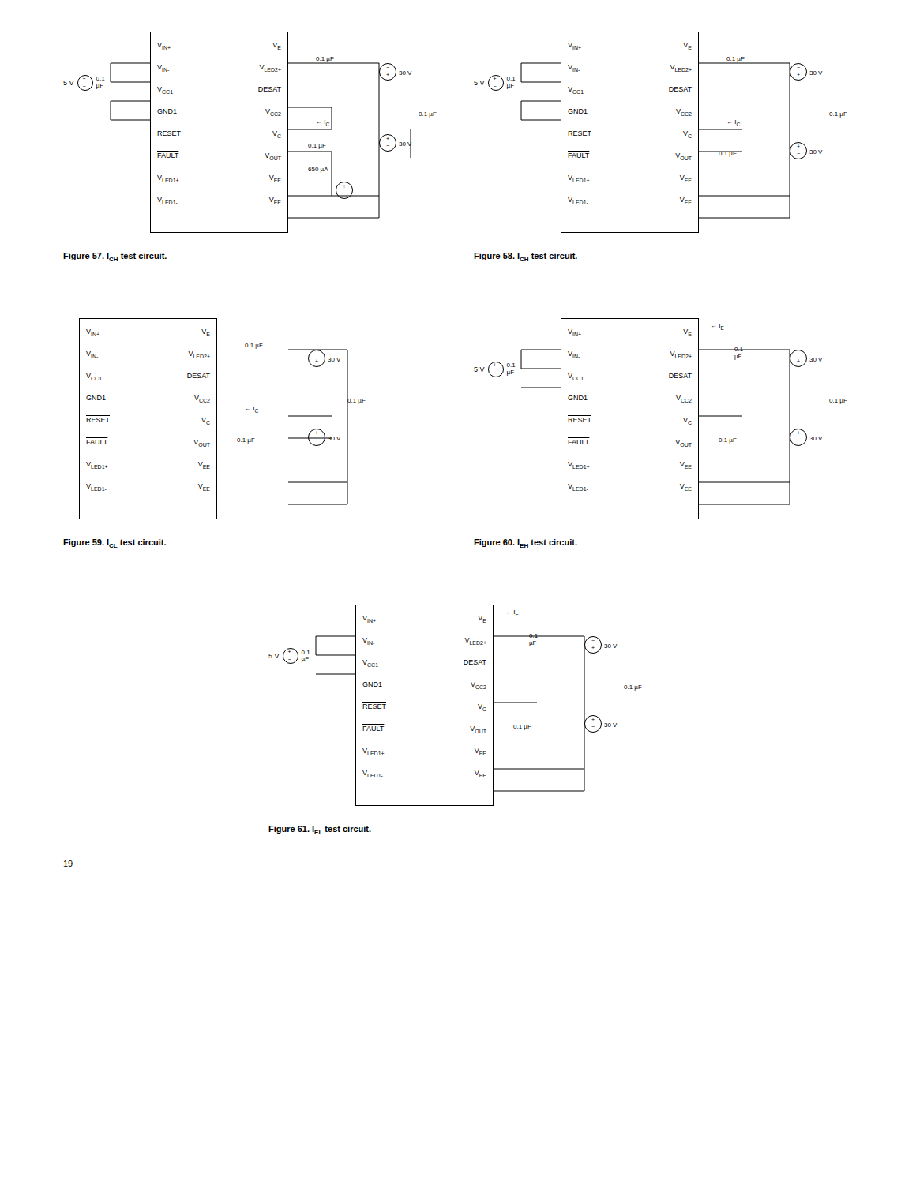5 V +− 0.1
µF
VIN+
VIN-
VCC1
GND1
RESET
FAULT
VLED1+
VLED1-
VE
VLED2+
DESAT
VCC2
VC
VOUT
VEE
VEE
0.1 µF −
+ 30 V ← IC 0.1 µF +
− 30 V 0.1 µF 650 µA ↑
Figure 57. ICH test circuit.
5 V +− 0.1
µF
VIN+
VIN-
VCC1
GND1
RESET
FAULT
VLED1+
VLED1-
VE
VLED2+
DESAT
VCC2
VC
VOUT
VEE
VEE
0.1 µF −
+ 30 V ← IC 0.1 µF +
− 30 V 0.1 µF
Figure 58. ICH test circuit.
VIN+
VIN-
VCC1
GND1
RESET
FAULT
VLED1+
VLED1-
VE
VLED2+
DESAT
VCC2
VC
VOUT
VEE
VEE
0.1 µF −
+ 30 V ← IC 0.1 µF +
− 30 V 0.1 µF
Figure 59. ICL test circuit.
5 V +− 0.1
µF
VIN+
VIN-
VCC1
GND1
RESET
FAULT
VLED1+
VLED1-
VE
VLED2+
DESAT
VCC2
VC
VOUT
VEE
VEE
← IE 0.1
µF −
+ 30 V 0.1 µF +
− 30 V 0.1 µF
Figure 60. IEH test circuit.
5 V +− 0.1
µF
VIN+
VIN-
VCC1
GND1
RESET
FAULT
VLED1+
VLED1-
VE
VLED2+
DESAT
VCC2
VC
VOUT
VEE
VEE
← IE 0.1
µF −
+ 30 V 0.1 µF +
− 30 V 0.1 µF
Figure 61. IEL test circuit.
19